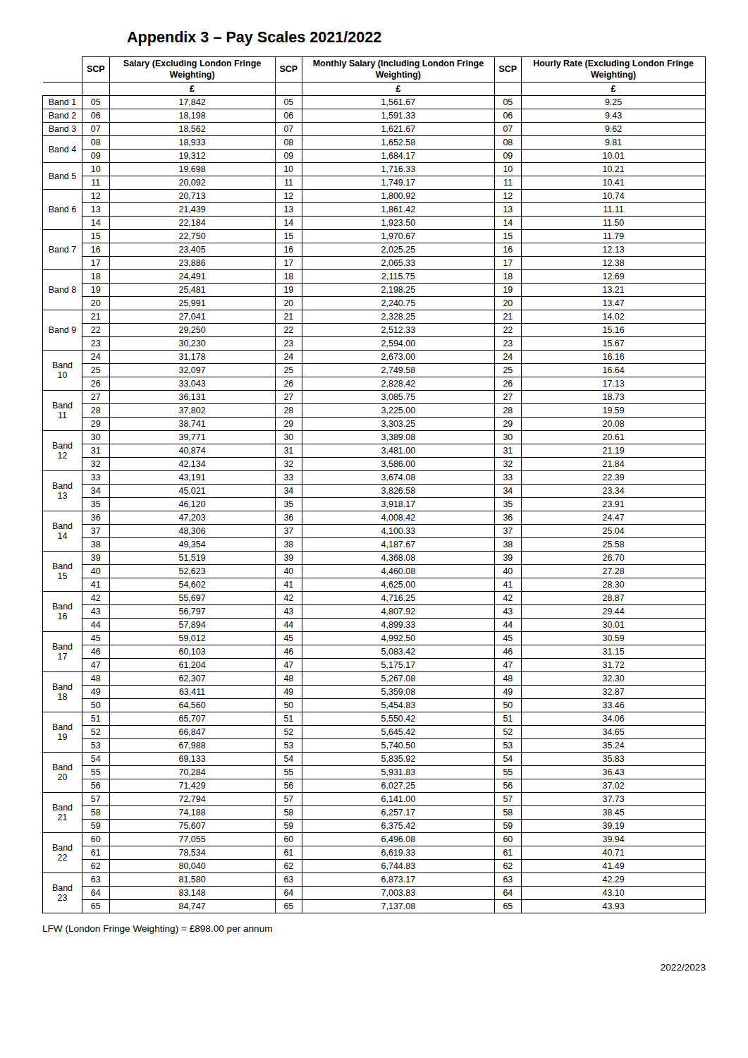Appendix 3 – Pay Scales 2021/2022
| | SCP | Salary (Excluding London Fringe Weighting) | SCP | Monthly Salary (Including London Fringe Weighting) | SCP | Hourly Rate (Excluding London Fringe Weighting) |
| --- | --- | --- | --- | --- | --- | --- |
| | | £ | | £ | | £ |
| Band 1 | 05 | 17,842 | 05 | 1,561.67 | 05 | 9.25 |
| Band 2 | 06 | 18,198 | 06 | 1,591.33 | 06 | 9.43 |
| Band 3 | 07 | 18,562 | 07 | 1,621.67 | 07 | 9.62 |
| Band 4 | 08 | 18,933 | 08 | 1,652.58 | 08 | 9.81 |
| 09 | 19,312 | 09 | 1,684.17 | 09 | 10.01 |
| Band 5 | 10 | 19,698 | 10 | 1,716.33 | 10 | 10.21 |
| 11 | 20,092 | 11 | 1,749.17 | 11 | 10.41 |
| Band 6 | 12 | 20,713 | 12 | 1,800.92 | 12 | 10.74 |
| 13 | 21,439 | 13 | 1,861.42 | 13 | 11.11 |
| 14 | 22,184 | 14 | 1,923.50 | 14 | 11.50 |
| Band 7 | 15 | 22,750 | 15 | 1,970.67 | 15 | 11.79 |
| 16 | 23,405 | 16 | 2,025.25 | 16 | 12.13 |
| 17 | 23,886 | 17 | 2,065.33 | 17 | 12.38 |
| Band 8 | 18 | 24,491 | 18 | 2,115.75 | 18 | 12.69 |
| 19 | 25,481 | 19 | 2,198.25 | 19 | 13.21 |
| 20 | 25,991 | 20 | 2,240.75 | 20 | 13.47 |
| Band 9 | 21 | 27,041 | 21 | 2,328.25 | 21 | 14.02 |
| 22 | 29,250 | 22 | 2,512.33 | 22 | 15.16 |
| 23 | 30,230 | 23 | 2,594.00 | 23 | 15.67 |
| Band 10 | 24 | 31,178 | 24 | 2,673.00 | 24 | 16.16 |
| 25 | 32,097 | 25 | 2,749.58 | 25 | 16.64 |
| 26 | 33,043 | 26 | 2,828.42 | 26 | 17.13 |
| Band 11 | 27 | 36,131 | 27 | 3,085.75 | 27 | 18.73 |
| 28 | 37,802 | 28 | 3,225.00 | 28 | 19.59 |
| 29 | 38,741 | 29 | 3,303.25 | 29 | 20.08 |
| Band 12 | 30 | 39,771 | 30 | 3,389.08 | 30 | 20.61 |
| 31 | 40,874 | 31 | 3,481.00 | 31 | 21.19 |
| 32 | 42,134 | 32 | 3,586.00 | 32 | 21.84 |
| Band 13 | 33 | 43,191 | 33 | 3,674.08 | 33 | 22.39 |
| 34 | 45,021 | 34 | 3,826.58 | 34 | 23.34 |
| 35 | 46,120 | 35 | 3,918.17 | 35 | 23.91 |
| Band 14 | 36 | 47,203 | 36 | 4,008.42 | 36 | 24.47 |
| 37 | 48,306 | 37 | 4,100.33 | 37 | 25.04 |
| 38 | 49,354 | 38 | 4,187.67 | 38 | 25.58 |
| Band 15 | 39 | 51,519 | 39 | 4,368.08 | 39 | 26.70 |
| 40 | 52,623 | 40 | 4,460.08 | 40 | 27.28 |
| 41 | 54,602 | 41 | 4,625.00 | 41 | 28.30 |
| Band 16 | 42 | 55,697 | 42 | 4,716.25 | 42 | 28.87 |
| 43 | 56,797 | 43 | 4,807.92 | 43 | 29.44 |
| 44 | 57,894 | 44 | 4,899.33 | 44 | 30.01 |
| Band 17 | 45 | 59,012 | 45 | 4,992.50 | 45 | 30.59 |
| 46 | 60,103 | 46 | 5,083.42 | 46 | 31.15 |
| 47 | 61,204 | 47 | 5,175.17 | 47 | 31.72 |
| Band 18 | 48 | 62,307 | 48 | 5,267.08 | 48 | 32.30 |
| 49 | 63,411 | 49 | 5,359.08 | 49 | 32.87 |
| 50 | 64,560 | 50 | 5,454.83 | 50 | 33.46 |
| Band 19 | 51 | 65,707 | 51 | 5,550.42 | 51 | 34.06 |
| 52 | 66,847 | 52 | 5,645.42 | 52 | 34.65 |
| 53 | 67,988 | 53 | 5,740.50 | 53 | 35.24 |
| Band 20 | 54 | 69,133 | 54 | 5,835.92 | 54 | 35.83 |
| 55 | 70,284 | 55 | 5,931.83 | 55 | 36.43 |
| 56 | 71,429 | 56 | 6,027.25 | 56 | 37.02 |
| Band 21 | 57 | 72,794 | 57 | 6,141.00 | 57 | 37.73 |
| 58 | 74,188 | 58 | 6,257.17 | 58 | 38.45 |
| 59 | 75,607 | 59 | 6,375.42 | 59 | 39.19 |
| Band 22 | 60 | 77,055 | 60 | 6,496.08 | 60 | 39.94 |
| 61 | 78,534 | 61 | 6,619.33 | 61 | 40.71 |
| 62 | 80,040 | 62 | 6,744.83 | 62 | 41.49 |
| Band 23 | 63 | 81,580 | 63 | 6,873.17 | 63 | 42.29 |
| 64 | 83,148 | 64 | 7,003.83 | 64 | 43.10 |
| 65 | 84,747 | 65 | 7,137.08 | 65 | 43.93 |
LFW (London Fringe Weighting) = £898.00 per annum
2022/2023